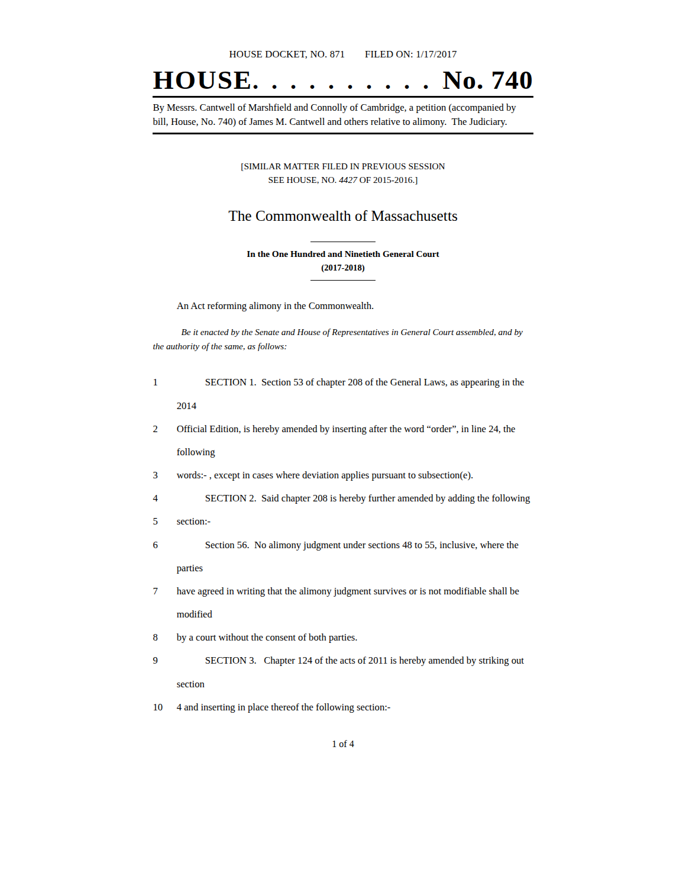HOUSE DOCKET, NO. 871 FILED ON: 1/17/2017
HOUSE . . . . . . . . . . . . . . . . No. 740
By Messrs. Cantwell of Marshfield and Connolly of Cambridge, a petition (accompanied by bill, House, No. 740) of James M. Cantwell and others relative to alimony. The Judiciary.
[SIMILAR MATTER FILED IN PREVIOUS SESSION
SEE HOUSE, NO. 4427 OF 2015-2016.]
The Commonwealth of Massachusetts
In the One Hundred and Ninetieth General Court
(2017-2018)
An Act reforming alimony in the Commonwealth.
Be it enacted by the Senate and House of Representatives in General Court assembled, and by the authority of the same, as follows:
| 1 | SECTION 1. Section 53 of chapter 208 of the General Laws, as appearing in the 2014 |
| 2 | Official Edition, is hereby amended by inserting after the word “order”, in line 24, the following |
| 3 | words:- , except in cases where deviation applies pursuant to subsection(e). |
| 4 | SECTION 2. Said chapter 208 is hereby further amended by adding the following |
| 5 | section:- |
| 6 | Section 56. No alimony judgment under sections 48 to 55, inclusive, where the parties |
| 7 | have agreed in writing that the alimony judgment survives or is not modifiable shall be modified |
| 8 | by a court without the consent of both parties. |
| 9 | SECTION 3. Chapter 124 of the acts of 2011 is hereby amended by striking out section |
| 10 | 4 and inserting in place thereof the following section:- |
1 of 4